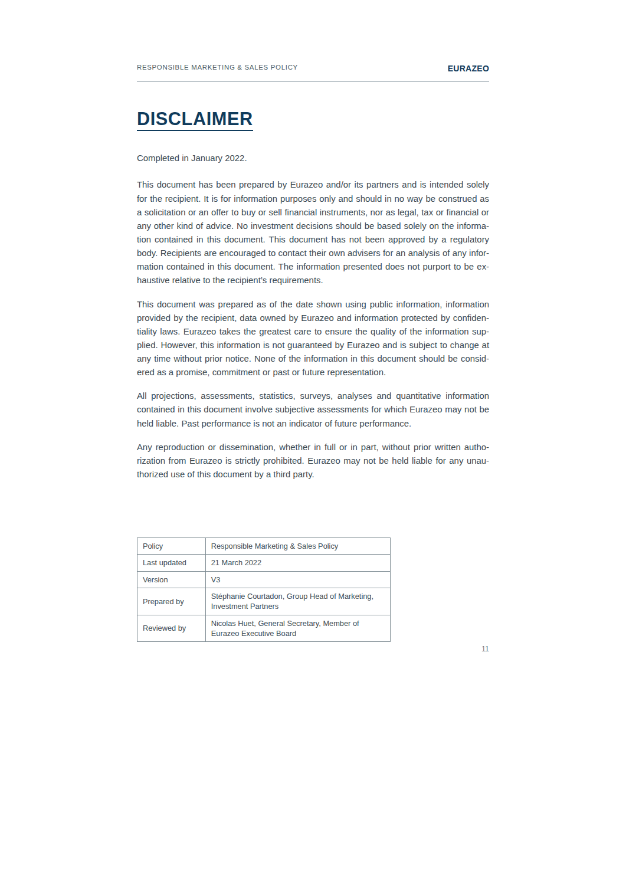Responsible Marketing & Sales Policy EURAZEO
DISCLAIMER
Completed in January 2022.
This document has been prepared by Eurazeo and/or its partners and is intended solely for the recipient. It is for information purposes only and should in no way be construed as a solicitation or an offer to buy or sell financial instruments, nor as legal, tax or financial or any other kind of advice. No investment decisions should be based solely on the information contained in this document. This document has not been approved by a regulatory body. Recipients are encouraged to contact their own advisers for an analysis of any information contained in this document. The information presented does not purport to be exhaustive relative to the recipient’s requirements.
This document was prepared as of the date shown using public information, information provided by the recipient, data owned by Eurazeo and information protected by confidentiality laws. Eurazeo takes the greatest care to ensure the quality of the information supplied. However, this information is not guaranteed by Eurazeo and is subject to change at any time without prior notice. None of the information in this document should be considered as a promise, commitment or past or future representation.
All projections, assessments, statistics, surveys, analyses and quantitative information contained in this document involve subjective assessments for which Eurazeo may not be held liable. Past performance is not an indicator of future performance.
Any reproduction or dissemination, whether in full or in part, without prior written authorization from Eurazeo is strictly prohibited. Eurazeo may not be held liable for any unauthorized use of this document by a third party.
| Policy | Responsible Marketing & Sales Policy |
| Last updated | 21 March 2022 |
| Version | V3 |
| Prepared by | Stéphanie Courtadon, Group Head of Marketing, Investment Partners |
| Reviewed by | Nicolas Huet, General Secretary, Member of Eurazeo Executive Board |
11